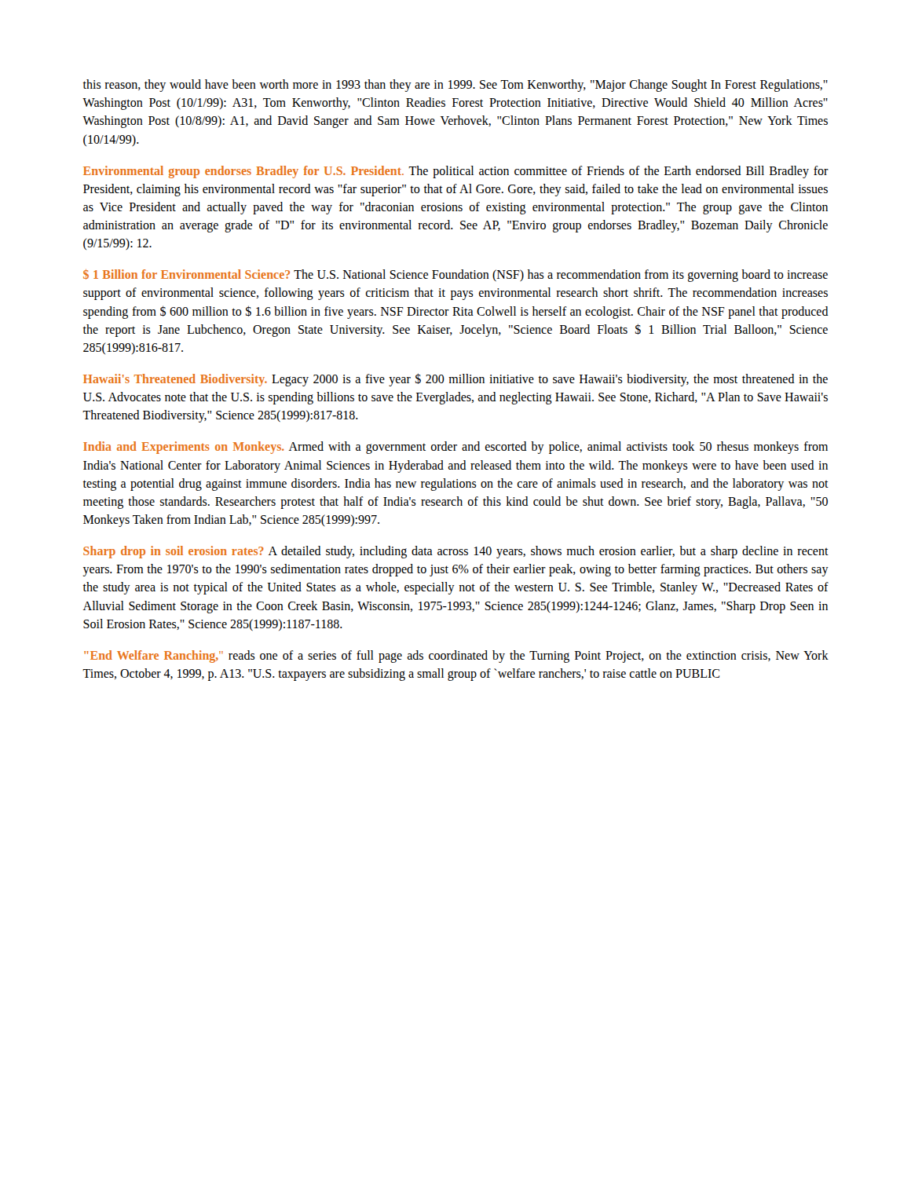this reason, they would have been worth more in 1993 than they are in 1999. See Tom Kenworthy, "Major Change Sought In Forest Regulations," Washington Post (10/1/99): A31, Tom Kenworthy, "Clinton Readies Forest Protection Initiative, Directive Would Shield 40 Million Acres" Washington Post (10/8/99): A1, and David Sanger and Sam Howe Verhovek, "Clinton Plans Permanent Forest Protection," New York Times (10/14/99).
Environmental group endorses Bradley for U.S. President. The political action committee of Friends of the Earth endorsed Bill Bradley for President, claiming his environmental record was "far superior" to that of Al Gore. Gore, they said, failed to take the lead on environmental issues as Vice President and actually paved the way for "draconian erosions of existing environmental protection." The group gave the Clinton administration an average grade of "D" for its environmental record. See AP, "Enviro group endorses Bradley," Bozeman Daily Chronicle (9/15/99): 12.
$ 1 Billion for Environmental Science? The U.S. National Science Foundation (NSF) has a recommendation from its governing board to increase support of environmental science, following years of criticism that it pays environmental research short shrift. The recommendation increases spending from $ 600 million to $ 1.6 billion in five years. NSF Director Rita Colwell is herself an ecologist. Chair of the NSF panel that produced the report is Jane Lubchenco, Oregon State University. See Kaiser, Jocelyn, "Science Board Floats $ 1 Billion Trial Balloon," Science 285(1999):816-817.
Hawaii's Threatened Biodiversity. Legacy 2000 is a five year $ 200 million initiative to save Hawaii's biodiversity, the most threatened in the U.S. Advocates note that the U.S. is spending billions to save the Everglades, and neglecting Hawaii. See Stone, Richard, "A Plan to Save Hawaii's Threatened Biodiversity," Science 285(1999):817-818.
India and Experiments on Monkeys. Armed with a government order and escorted by police, animal activists took 50 rhesus monkeys from India's National Center for Laboratory Animal Sciences in Hyderabad and released them into the wild. The monkeys were to have been used in testing a potential drug against immune disorders. India has new regulations on the care of animals used in research, and the laboratory was not meeting those standards. Researchers protest that half of India's research of this kind could be shut down. See brief story, Bagla, Pallava, "50 Monkeys Taken from Indian Lab," Science 285(1999):997.
Sharp drop in soil erosion rates? A detailed study, including data across 140 years, shows much erosion earlier, but a sharp decline in recent years. From the 1970's to the 1990's sedimentation rates dropped to just 6% of their earlier peak, owing to better farming practices. But others say the study area is not typical of the United States as a whole, especially not of the western U. S. See Trimble, Stanley W., "Decreased Rates of Alluvial Sediment Storage in the Coon Creek Basin, Wisconsin, 1975-1993," Science 285(1999):1244-1246; Glanz, James, "Sharp Drop Seen in Soil Erosion Rates," Science 285(1999):1187-1188.
"End Welfare Ranching," reads one of a series of full page ads coordinated by the Turning Point Project, on the extinction crisis, New York Times, October 4, 1999, p. A13. "U.S. taxpayers are subsidizing a small group of `welfare ranchers,' to raise cattle on PUBLIC